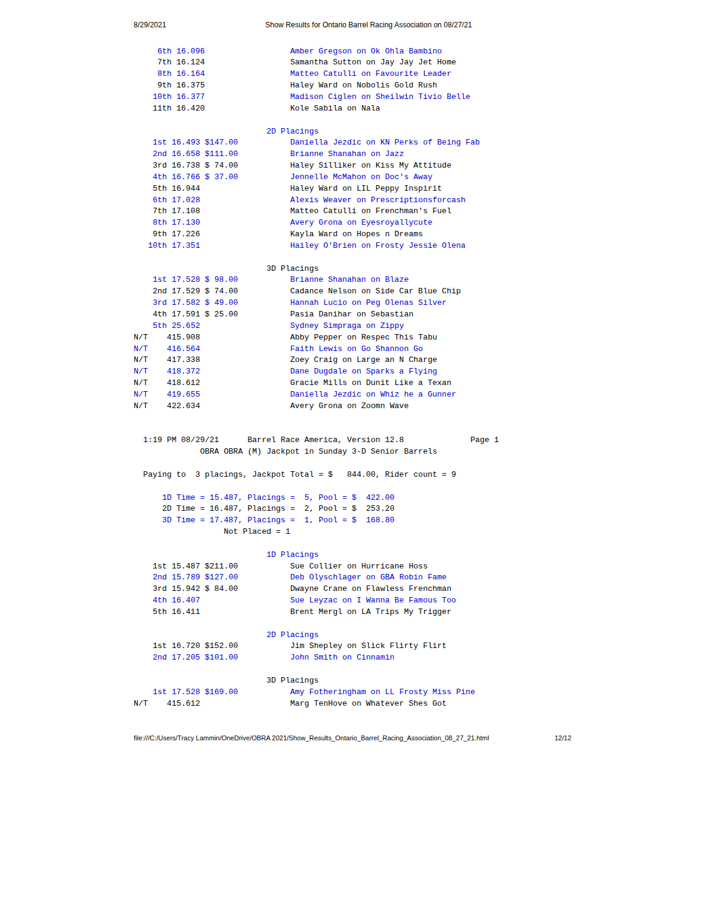8/29/2021
Show Results for Ontario Barrel Racing Association on 08/27/21
     6th 16.096                  Amber Gregson on Ok Ohla Bambino
     7th 16.124                  Samantha Sutton on Jay Jay Jet Home
     8th 16.164                  Matteo Catulli on Favourite Leader
     9th 16.375                  Haley Ward on Nobolis Gold Rush
    10th 16.377                  Madison Ciglen on Sheilwin Tivio Belle
    11th 16.420                  Kole Sabila on Nala

                            2D Placings
    1st 16.493 $147.00           Daniella Jezdic on KN Perks of Being Fab
    2nd 16.658 $111.00           Brianne Shanahan on Jazz
    3rd 16.738 $ 74.00           Haley Silliker on Kiss My Attitude
    4th 16.766 $ 37.00           Jennelle McMahon on Doc's Away
    5th 16.944                   Haley Ward on LIL Peppy Inspirit
    6th 17.028                   Alexis Weaver on Prescriptionsforcash
    7th 17.108                   Matteo Catulli on Frenchman's Fuel
    8th 17.130                   Avery Grona on Eyesroyallycute
    9th 17.226                   Kayla Ward on Hopes n Dreams
   10th 17.351                   Hailey O'Brien on Frosty Jessie Olena

                            3D Placings
    1st 17.528 $ 98.00           Brianne Shanahan on Blaze
    2nd 17.529 $ 74.00           Cadance Nelson on Side Car Blue Chip
    3rd 17.582 $ 49.00           Hannah Lucio on Peg Olenas Silver
    4th 17.591 $ 25.00           Pasia Danihar on Sebastian
    5th 25.652                   Sydney Simpraga on Zippy
N/T    415.908                   Abby Pepper on Respec This Tabu
N/T    416.564                   Faith Lewis on Go Shannon Go
N/T    417.338                   Zoey Craig on Large an N Charge
N/T    418.372                   Dane Dugdale on Sparks a Flying
N/T    418.612                   Gracie Mills on Dunit Like a Texan
N/T    419.655                   Daniella Jezdic on Whiz he a Gunner
N/T    422.634                   Avery Grona on Zoomn Wave


  1:19 PM 08/29/21      Barrel Race America, Version 12.8              Page 1
              OBRA OBRA (M) Jackpot in Sunday 3-D Senior Barrels

  Paying to  3 placings, Jackpot Total = $   844.00, Rider count = 9

      1D Time = 15.487, Placings =  5, Pool = $  422.00
      2D Time = 16.487, Placings =  2, Pool = $  253.20
      3D Time = 17.487, Placings =  1, Pool = $  168.80
                   Not Placed = 1

                            1D Placings
    1st 15.487 $211.00           Sue Collier on Hurricane Hoss
    2nd 15.789 $127.00           Deb Olyschlager on GBA Robin Fame
    3rd 15.942 $ 84.00           Dwayne Crane on Flawless Frenchman
    4th 16.407                   Sue Leyzac on I Wanna Be Famous Too
    5th 16.411                   Brent Mergl on LA Trips My Trigger

                            2D Placings
    1st 16.720 $152.00           Jim Shepley on Slick Flirty Flirt
    2nd 17.205 $101.00           John Smith on Cinnamin

                            3D Placings
    1st 17.528 $169.00           Amy Fotheringham on LL Frosty Miss Pine
N/T    415.612                   Marg TenHove on Whatever Shes Got
file:///C:/Users/Tracy Lammin/OneDrive/OBRA 2021/Show_Results_Ontario_Barrel_Racing_Association_08_27_21.html
12/12